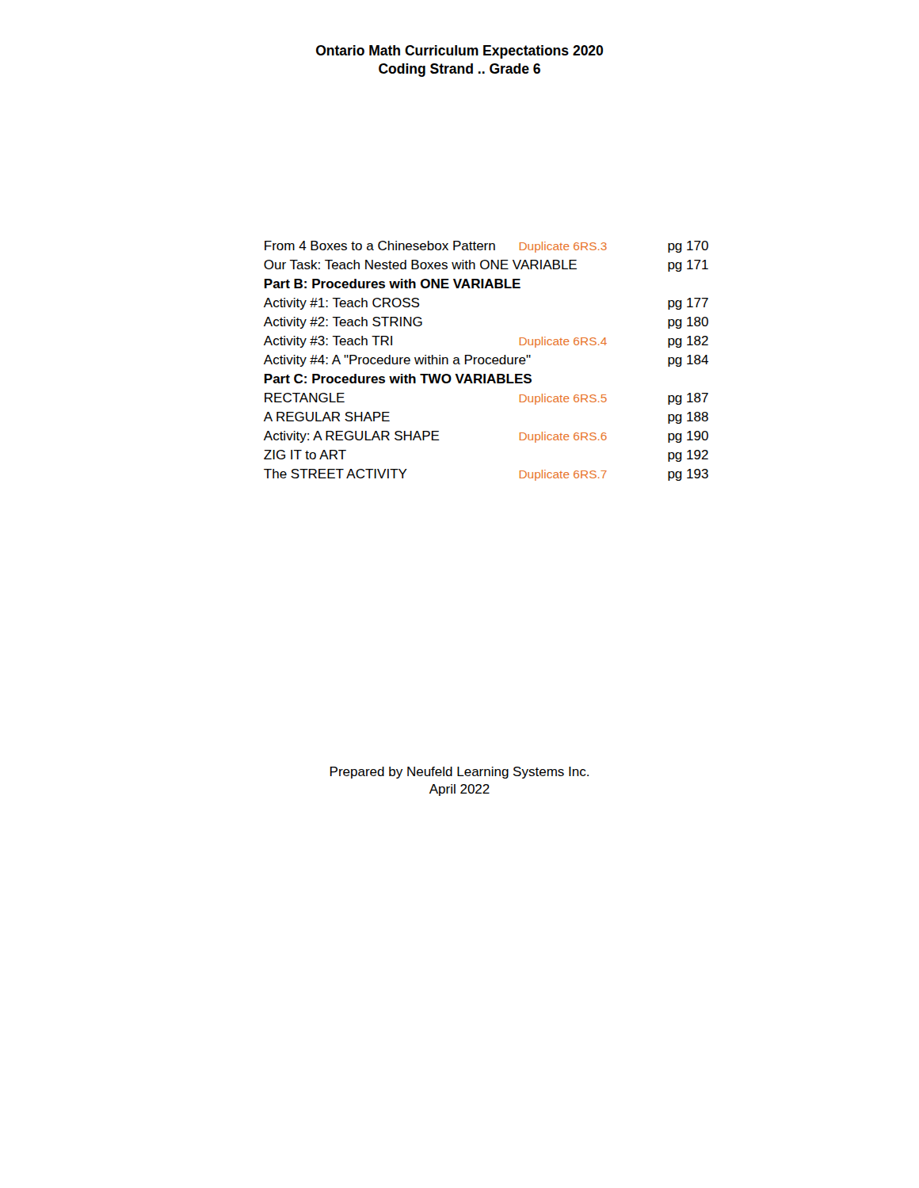Ontario Math Curriculum Expectations 2020 Coding Strand .. Grade 6
| From 4 Boxes to a Chinesebox Pattern | Duplicate 6RS.3 | pg 170 |
| Our Task: Teach Nested Boxes with ONE VARIABLE | | pg 171 |
| Part B: Procedures with ONE VARIABLE | | |
| Activity #1: Teach CROSS | | pg 177 |
| Activity #2: Teach STRING | | pg 180 |
| Activity #3: Teach TRI | Duplicate 6RS.4 | pg 182 |
| Activity #4: A "Procedure within a Procedure" | | pg 184 |
| Part C: Procedures with TWO VARIABLES | | |
| RECTANGLE | Duplicate 6RS.5 | pg 187 |
| A REGULAR SHAPE | | pg 188 |
| Activity: A REGULAR SHAPE | Duplicate 6RS.6 | pg 190 |
| ZIG IT to ART | | pg 192 |
| The STREET ACTIVITY | Duplicate 6RS.7 | pg 193 |
Prepared by Neufeld Learning Systems Inc.
April 2022